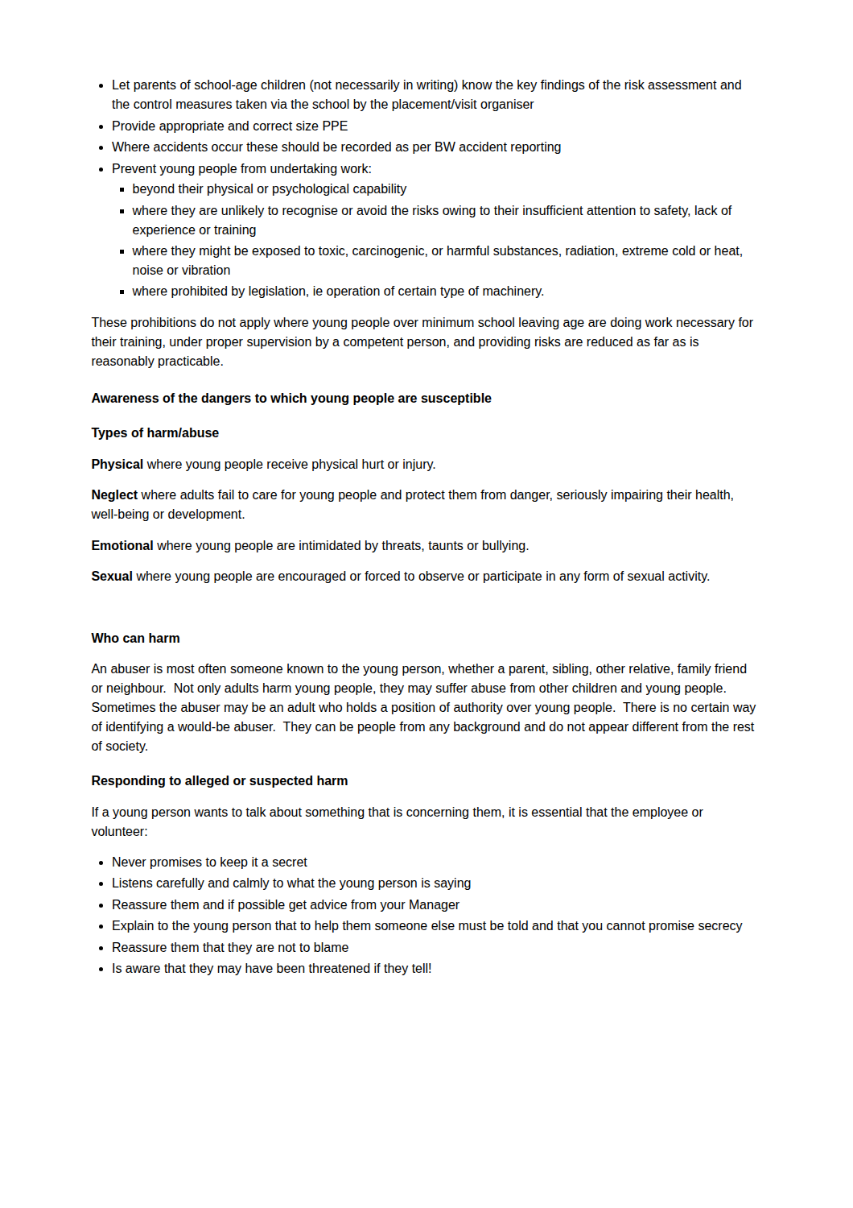Let parents of school-age children (not necessarily in writing) know the key findings of the risk assessment and the control measures taken via the school by the placement/visit organiser
Provide appropriate and correct size PPE
Where accidents occur these should be recorded as per BW accident reporting
Prevent young people from undertaking work:
beyond their physical or psychological capability
where they are unlikely to recognise or avoid the risks owing to their insufficient attention to safety, lack of experience or training
where they might be exposed to toxic, carcinogenic, or harmful substances, radiation, extreme cold or heat, noise or vibration
where prohibited by legislation, ie operation of certain type of machinery.
These prohibitions do not apply where young people over minimum school leaving age are doing work necessary for their training, under proper supervision by a competent person, and providing risks are reduced as far as is reasonably practicable.
Awareness of the dangers to which young people are susceptible
Types of harm/abuse
Physical where young people receive physical hurt or injury.
Neglect where adults fail to care for young people and protect them from danger, seriously impairing their health, well-being or development.
Emotional where young people are intimidated by threats, taunts or bullying.
Sexual where young people are encouraged or forced to observe or participate in any form of sexual activity.
Who can harm
An abuser is most often someone known to the young person, whether a parent, sibling, other relative, family friend or neighbour. Not only adults harm young people, they may suffer abuse from other children and young people. Sometimes the abuser may be an adult who holds a position of authority over young people. There is no certain way of identifying a would-be abuser. They can be people from any background and do not appear different from the rest of society.
Responding to alleged or suspected harm
If a young person wants to talk about something that is concerning them, it is essential that the employee or volunteer:
Never promises to keep it a secret
Listens carefully and calmly to what the young person is saying
Reassure them and if possible get advice from your Manager
Explain to the young person that to help them someone else must be told and that you cannot promise secrecy
Reassure them that they are not to blame
Is aware that they may have been threatened if they tell!